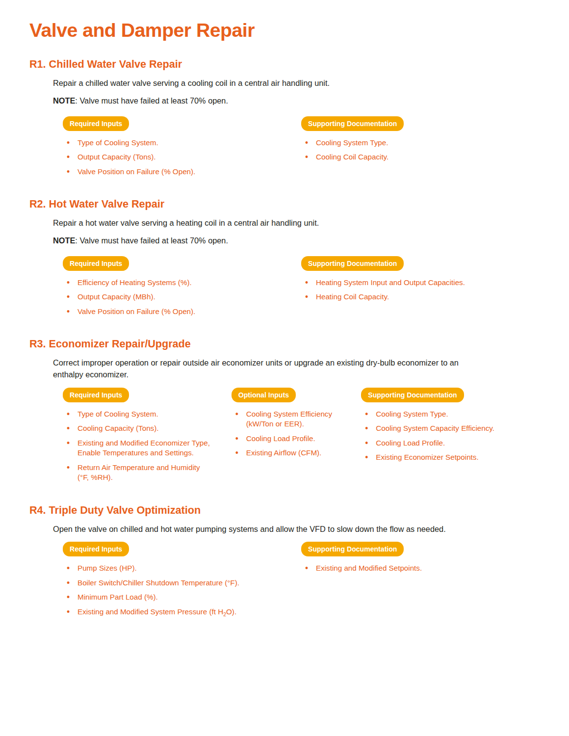Valve and Damper Repair
R1. Chilled Water Valve Repair
Repair a chilled water valve serving a cooling coil in a central air handling unit.
NOTE: Valve must have failed at least 70% open.
Required Inputs
Type of Cooling System.
Output Capacity (Tons).
Valve Position on Failure (% Open).
Supporting Documentation
Cooling System Type.
Cooling Coil Capacity.
R2. Hot Water Valve Repair
Repair a hot water valve serving a heating coil in a central air handling unit.
NOTE: Valve must have failed at least 70% open.
Required Inputs
Efficiency of Heating Systems (%).
Output Capacity (MBh).
Valve Position on Failure (% Open).
Supporting Documentation
Heating System Input and Output Capacities.
Heating Coil Capacity.
R3. Economizer Repair/Upgrade
Correct improper operation or repair outside air economizer units or upgrade an existing dry-bulb economizer to an enthalpy economizer.
Required Inputs
Type of Cooling System.
Cooling Capacity (Tons).
Existing and Modified Economizer Type, Enable Temperatures and Settings.
Return Air Temperature and Humidity (°F, %RH).
Optional Inputs
Cooling System Efficiency (kW/Ton or EER).
Cooling Load Profile.
Existing Airflow (CFM).
Supporting Documentation
Cooling System Type.
Cooling System Capacity Efficiency.
Cooling Load Profile.
Existing Economizer Setpoints.
R4. Triple Duty Valve Optimization
Open the valve on chilled and hot water pumping systems and allow the VFD to slow down the flow as needed.
Required Inputs
Pump Sizes (HP).
Boiler Switch/Chiller Shutdown Temperature (°F).
Minimum Part Load (%).
Existing and Modified System Pressure (ft H2O).
Supporting Documentation
Existing and Modified Setpoints.